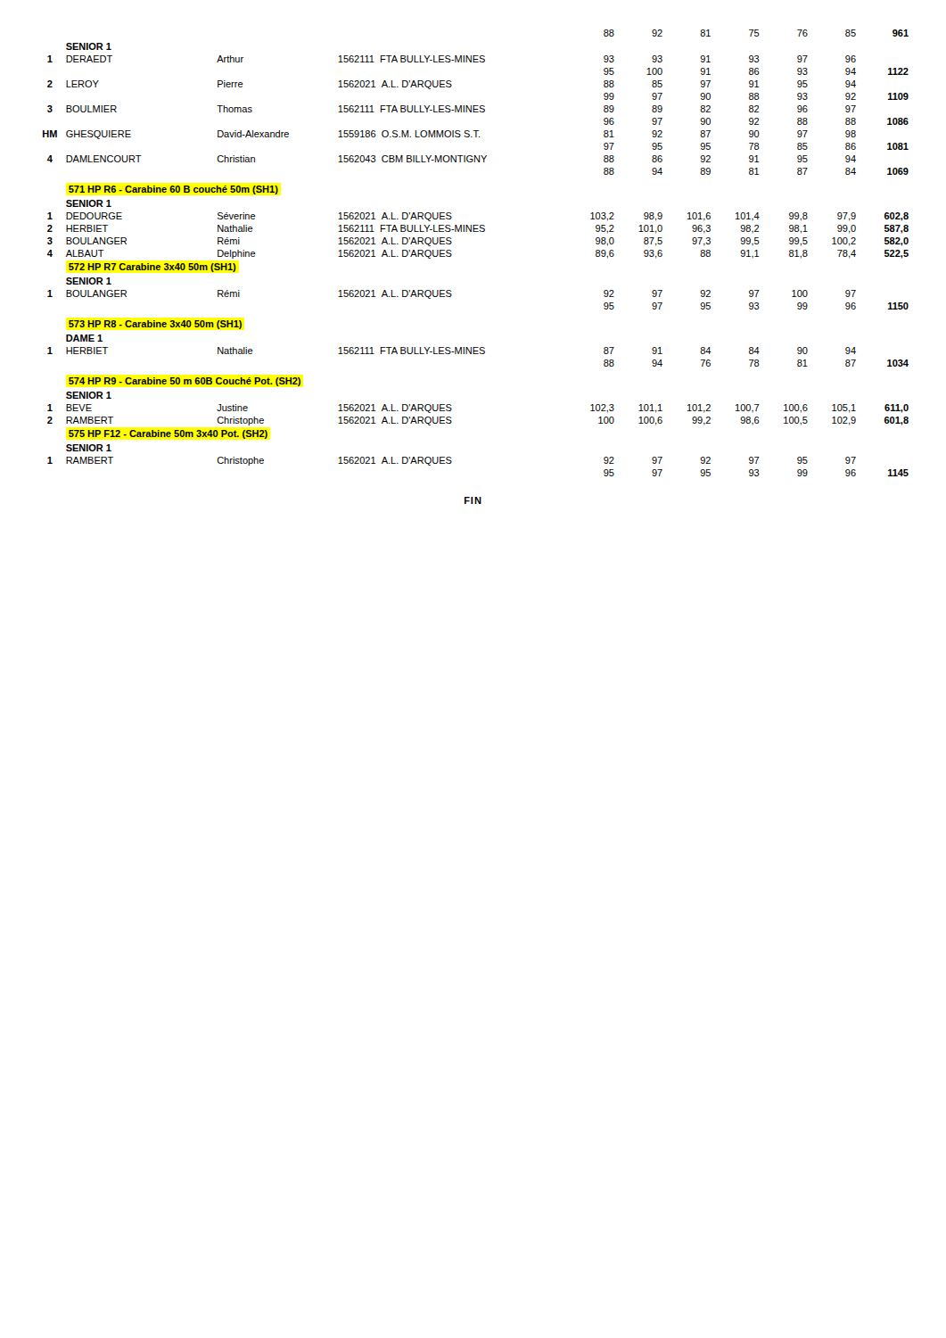| | | | | 88 | 92 | 81 | 75 | 76 | 85 | 961 |
| | SENIOR 1 | |
| 1 | DERAEDT | Arthur | 1562111 FTA BULLY-LES-MINES | 93 | 93 | 91 | 93 | 97 | 96 | |
| | | | | 95 | 100 | 91 | 86 | 93 | 94 | 1122 |
| 2 | LEROY | Pierre | 1562021 A.L. D'ARQUES | 88 | 85 | 97 | 91 | 95 | 94 | |
| | | | | 99 | 97 | 90 | 88 | 93 | 92 | 1109 |
| 3 | BOULMIER | Thomas | 1562111 FTA BULLY-LES-MINES | 89 | 89 | 82 | 82 | 96 | 97 | |
| | | | | 96 | 97 | 90 | 92 | 88 | 88 | 1086 |
| HM | GHESQUIERE | David-Alexandre | 1559186 O.S.M. LOMMOIS S.T. | 81 | 92 | 87 | 90 | 97 | 98 | |
| | | | | 97 | 95 | 95 | 78 | 85 | 86 | 1081 |
| 4 | DAMLENCOURT | Christian | 1562043 CBM BILLY-MONTIGNY | 88 | 86 | 92 | 91 | 95 | 94 | |
| | | | | 88 | 94 | 89 | 81 | 87 | 84 | 1069 |
| | 571 HP R6 - Carabine 60 B couché 50m (SH1) | |
| | SENIOR 1 | |
| 1 | DEDOURGE | Séverine | 1562021 A.L. D'ARQUES | 103,2 | 98,9 | 101,6 | 101,4 | 99,8 | 97,9 | 602,8 |
| 2 | HERBIET | Nathalie | 1562111 FTA BULLY-LES-MINES | 95,2 | 101,0 | 96,3 | 98,2 | 98,1 | 99,0 | 587,8 |
| 3 | BOULANGER | Rémi | 1562021 A.L. D'ARQUES | 98,0 | 87,5 | 97,3 | 99,5 | 99,5 | 100,2 | 582,0 |
| 4 | ALBAUT | Delphine | 1562021 A.L. D'ARQUES | 89,6 | 93,6 | 88 | 91,1 | 81,8 | 78,4 | 522,5 |
| | 572 HP R7 Carabine 3x40 50m (SH1) | |
| | SENIOR 1 | |
| 1 | BOULANGER | Rémi | 1562021 A.L. D'ARQUES | 92 | 97 | 92 | 97 | 100 | 97 | |
| | | | | 95 | 97 | 95 | 93 | 99 | 96 | 1150 |
| | 573 HP R8 - Carabine 3x40 50m (SH1) | |
| | DAME 1 | |
| 1 | HERBIET | Nathalie | 1562111 FTA BULLY-LES-MINES | 87 | 91 | 84 | 84 | 90 | 94 | |
| | | | | 88 | 94 | 76 | 78 | 81 | 87 | 1034 |
| | 574 HP R9 - Carabine 50 m 60B Couché Pot. (SH2) | |
| | SENIOR 1 | |
| 1 | BEVE | Justine | 1562021 A.L. D'ARQUES | 102,3 | 101,1 | 101,2 | 100,7 | 100,6 | 105,1 | 611,0 |
| 2 | RAMBERT | Christophe | 1562021 A.L. D'ARQUES | 100 | 100,6 | 99,2 | 98,6 | 100,5 | 102,9 | 601,8 |
| | 575 HP F12 - Carabine 50m 3x40 Pot. (SH2) | |
| | SENIOR 1 | |
| 1 | RAMBERT | Christophe | 1562021 A.L. D'ARQUES | 92 | 97 | 92 | 97 | 95 | 97 | |
| | | | | 95 | 97 | 95 | 93 | 99 | 96 | 1145 |
| FIN |